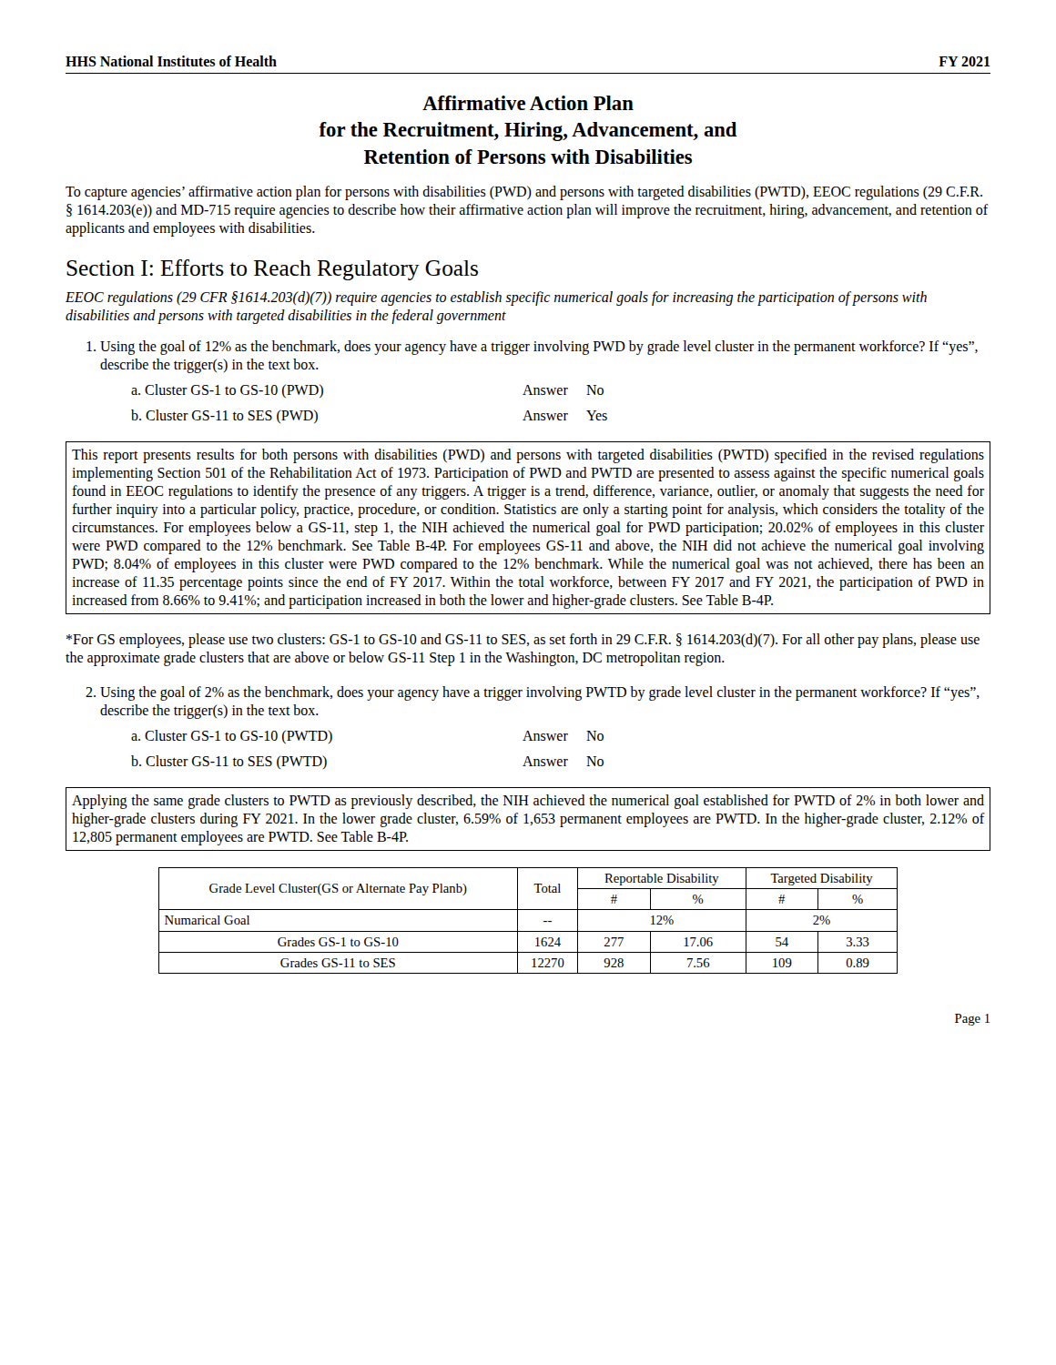HHS National Institutes of Health FY 2021
Affirmative Action Plan
for the Recruitment, Hiring, Advancement, and
Retention of Persons with Disabilities
To capture agencies’ affirmative action plan for persons with disabilities (PWD) and persons with targeted disabilities (PWTD), EEOC regulations (29 C.F.R. § 1614.203(e)) and MD-715 require agencies to describe how their affirmative action plan will improve the recruitment, hiring, advancement, and retention of applicants and employees with disabilities.
Section I: Efforts to Reach Regulatory Goals
EEOC regulations (29 CFR §1614.203(d)(7)) require agencies to establish specific numerical goals for increasing the participation of persons with disabilities and persons with targeted disabilities in the federal government
Using the goal of 12% as the benchmark, does your agency have a trigger involving PWD by grade level cluster in the permanent workforce? If “yes”, describe the trigger(s) in the text box.
a. Cluster GS-1 to GS-10 (PWD) Answer No
b. Cluster GS-11 to SES (PWD) Answer Yes
This report presents results for both persons with disabilities (PWD) and persons with targeted disabilities (PWTD) specified in the revised regulations implementing Section 501 of the Rehabilitation Act of 1973. Participation of PWD and PWTD are presented to assess against the specific numerical goals found in EEOC regulations to identify the presence of any triggers. A trigger is a trend, difference, variance, outlier, or anomaly that suggests the need for further inquiry into a particular policy, practice, procedure, or condition. Statistics are only a starting point for analysis, which considers the totality of the circumstances. For employees below a GS-11, step 1, the NIH achieved the numerical goal for PWD participation; 20.02% of employees in this cluster were PWD compared to the 12% benchmark. See Table B-4P. For employees GS-11 and above, the NIH did not achieve the numerical goal involving PWD; 8.04% of employees in this cluster were PWD compared to the 12% benchmark. While the numerical goal was not achieved, there has been an increase of 11.35 percentage points since the end of FY 2017. Within the total workforce, between FY 2017 and FY 2021, the participation of PWD in increased from 8.66% to 9.41%; and participation increased in both the lower and higher-grade clusters. See Table B-4P.
*For GS employees, please use two clusters: GS-1 to GS-10 and GS-11 to SES, as set forth in 29 C.F.R. § 1614.203(d)(7). For all other pay plans, please use the approximate grade clusters that are above or below GS-11 Step 1 in the Washington, DC metropolitan region.
Using the goal of 2% as the benchmark, does your agency have a trigger involving PWTD by grade level cluster in the permanent workforce? If “yes”, describe the trigger(s) in the text box.
a. Cluster GS-1 to GS-10 (PWTD) Answer No
b. Cluster GS-11 to SES (PWTD) Answer No
Applying the same grade clusters to PWTD as previously described, the NIH achieved the numerical goal established for PWTD of 2% in both lower and higher-grade clusters during FY 2021. In the lower grade cluster, 6.59% of 1,653 permanent employees are PWTD. In the higher-grade cluster, 2.12% of 12,805 permanent employees are PWTD. See Table B-4P.
| Grade Level Cluster(GS or Alternate Pay Planb) | Total | Reportable Disability | Targeted Disability |
| # | % | # | % |
| Numarical Goal | -- | 12% | 2% |
| Grades GS-1 to GS-10 | 1624 | 277 | 17.06 | 54 | 3.33 |
| Grades GS-11 to SES | 12270 | 928 | 7.56 | 109 | 0.89 |
Page 1